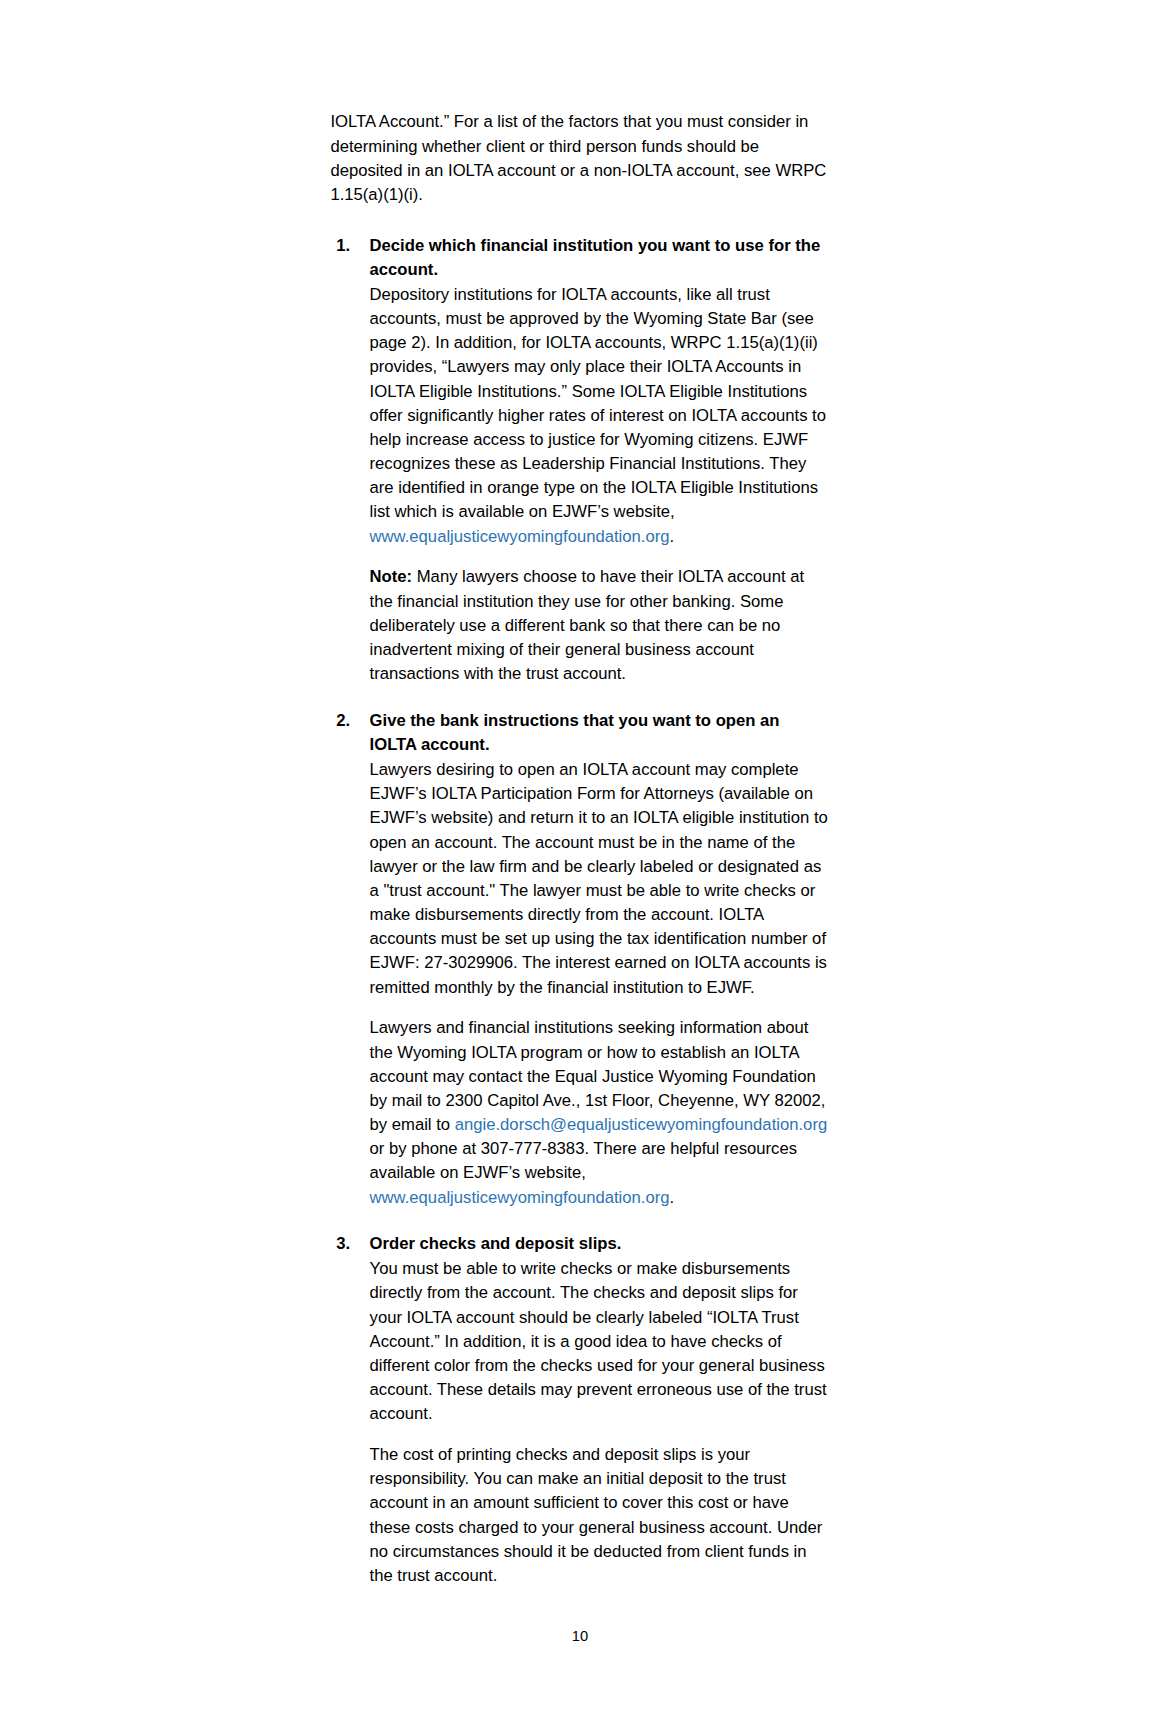IOLTA Account.” For a list of the factors that you must consider in determining whether client or third person funds should be deposited in an IOLTA account or a non-IOLTA account, see WRPC 1.15(a)(1)(i).
Decide which financial institution you want to use for the account.
Depository institutions for IOLTA accounts, like all trust accounts, must be approved by the Wyoming State Bar (see page 2). In addition, for IOLTA accounts, WRPC 1.15(a)(1)(ii) provides, “Lawyers may only place their IOLTA Accounts in IOLTA Eligible Institutions.” Some IOLTA Eligible Institutions offer significantly higher rates of interest on IOLTA accounts to help increase access to justice for Wyoming citizens. EJWF recognizes these as Leadership Financial Institutions. They are identified in orange type on the IOLTA Eligible Institutions list which is available on EJWF’s website, www.equaljusticewyomingfoundation.org.
Note: Many lawyers choose to have their IOLTA account at the financial institution they use for other banking. Some deliberately use a different bank so that there can be no inadvertent mixing of their general business account transactions with the trust account.
Give the bank instructions that you want to open an IOLTA account.
Lawyers desiring to open an IOLTA account may complete EJWF’s IOLTA Participation Form for Attorneys (available on EJWF’s website) and return it to an IOLTA eligible institution to open an account. The account must be in the name of the lawyer or the law firm and be clearly labeled or designated as a "trust account." The lawyer must be able to write checks or make disbursements directly from the account. IOLTA accounts must be set up using the tax identification number of EJWF: 27-3029906. The interest earned on IOLTA accounts is remitted monthly by the financial institution to EJWF.
Lawyers and financial institutions seeking information about the Wyoming IOLTA program or how to establish an IOLTA account may contact the Equal Justice Wyoming Foundation by mail to 2300 Capitol Ave., 1st Floor, Cheyenne, WY 82002, by email to angie.dorsch@equaljusticewyomingfoundation.org or by phone at 307-777-8383. There are helpful resources available on EJWF’s website, www.equaljusticewyomingfoundation.org.
Order checks and deposit slips.
You must be able to write checks or make disbursements directly from the account. The checks and deposit slips for your IOLTA account should be clearly labeled “IOLTA Trust Account.” In addition, it is a good idea to have checks of different color from the checks used for your general business account. These details may prevent erroneous use of the trust account.
The cost of printing checks and deposit slips is your responsibility. You can make an initial deposit to the trust account in an amount sufficient to cover this cost or have these costs charged to your general business account. Under no circumstances should it be deducted from client funds in the trust account.
10